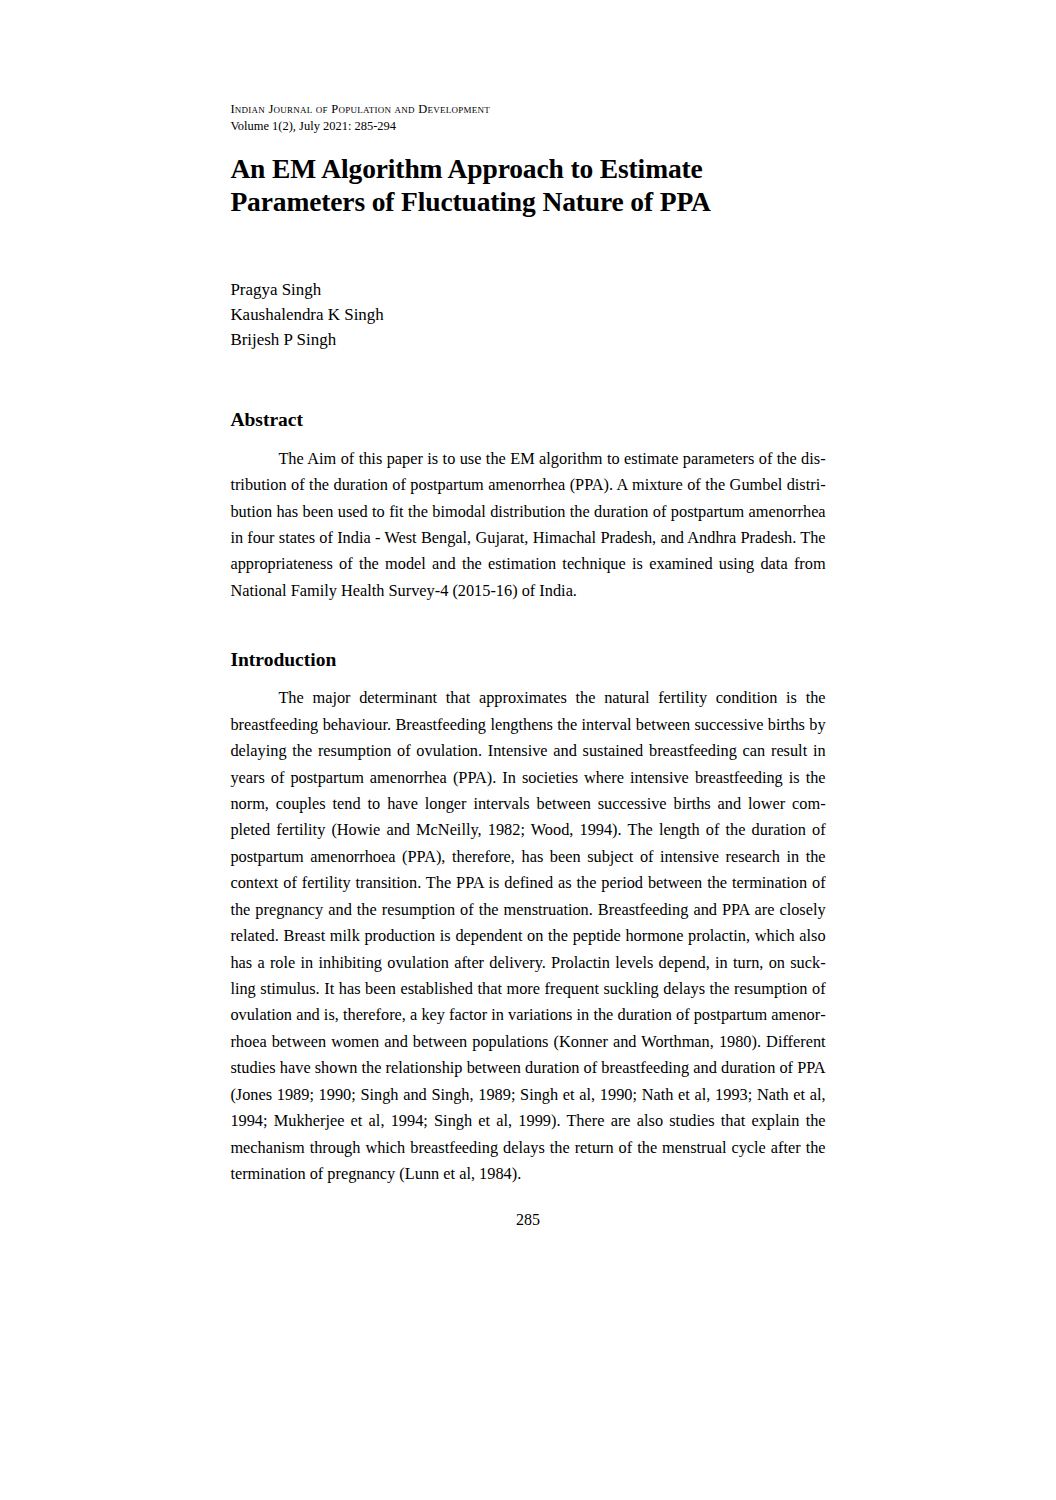Indian Journal of Population and Development
Volume 1(2), July 2021: 285-294
An EM Algorithm Approach to Estimate Parameters of Fluctuating Nature of PPA
Pragya Singh
Kaushalendra K Singh
Brijesh P Singh
Abstract
The Aim of this paper is to use the EM algorithm to estimate parameters of the distribution of the duration of postpartum amenorrhea (PPA). A mixture of the Gumbel distribution has been used to fit the bimodal distribution the duration of postpartum amenorrhea in four states of India - West Bengal, Gujarat, Himachal Pradesh, and Andhra Pradesh. The appropriateness of the model and the estimation technique is examined using data from National Family Health Survey-4 (2015-16) of India.
Introduction
The major determinant that approximates the natural fertility condition is the breastfeeding behaviour. Breastfeeding lengthens the interval between successive births by delaying the resumption of ovulation. Intensive and sustained breastfeeding can result in years of postpartum amenorrhea (PPA). In societies where intensive breastfeeding is the norm, couples tend to have longer intervals between successive births and lower completed fertility (Howie and McNeilly, 1982; Wood, 1994). The length of the duration of postpartum amenorrhoea (PPA), therefore, has been subject of intensive research in the context of fertility transition. The PPA is defined as the period between the termination of the pregnancy and the resumption of the menstruation. Breastfeeding and PPA are closely related. Breast milk production is dependent on the peptide hormone prolactin, which also has a role in inhibiting ovulation after delivery. Prolactin levels depend, in turn, on suckling stimulus. It has been established that more frequent suckling delays the resumption of ovulation and is, therefore, a key factor in variations in the duration of postpartum amenorrhoea between women and between populations (Konner and Worthman, 1980). Different studies have shown the relationship between duration of breastfeeding and duration of PPA (Jones 1989; 1990; Singh and Singh, 1989; Singh et al, 1990; Nath et al, 1993; Nath et al, 1994; Mukherjee et al, 1994; Singh et al, 1999). There are also studies that explain the mechanism through which breastfeeding delays the return of the menstrual cycle after the termination of pregnancy (Lunn et al, 1984).
285